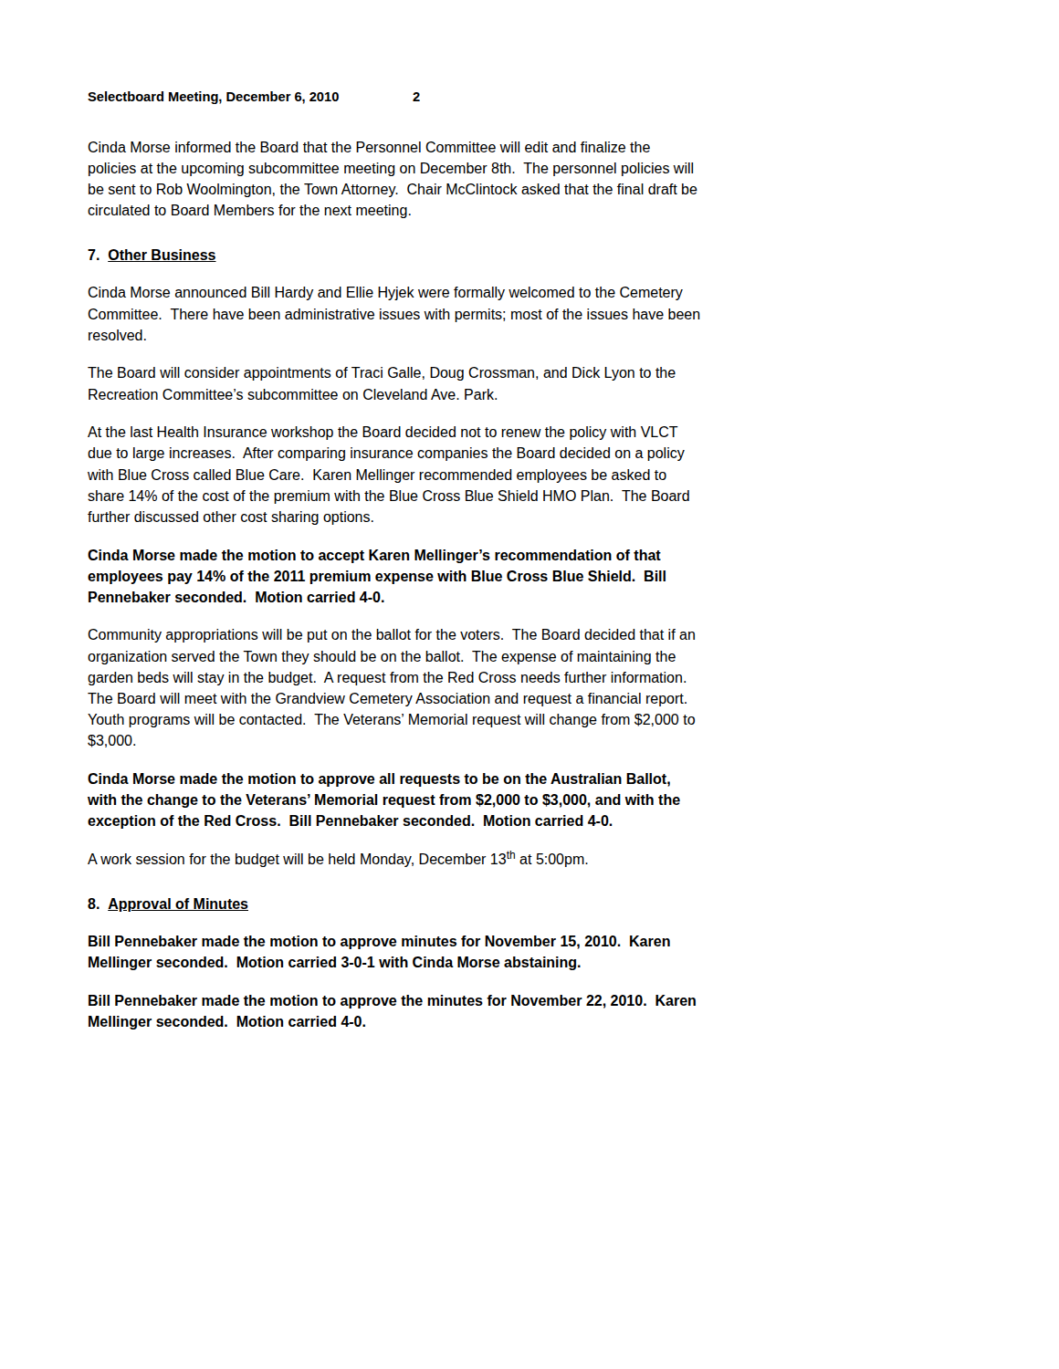Selectboard Meeting, December 6, 2010 2
Cinda Morse informed the Board that the Personnel Committee will edit and finalize the policies at the upcoming subcommittee meeting on December 8th. The personnel policies will be sent to Rob Woolmington, the Town Attorney. Chair McClintock asked that the final draft be circulated to Board Members for the next meeting.
7. Other Business
Cinda Morse announced Bill Hardy and Ellie Hyjek were formally welcomed to the Cemetery Committee. There have been administrative issues with permits; most of the issues have been resolved.
The Board will consider appointments of Traci Galle, Doug Crossman, and Dick Lyon to the Recreation Committee’s subcommittee on Cleveland Ave. Park.
At the last Health Insurance workshop the Board decided not to renew the policy with VLCT due to large increases. After comparing insurance companies the Board decided on a policy with Blue Cross called Blue Care. Karen Mellinger recommended employees be asked to share 14% of the cost of the premium with the Blue Cross Blue Shield HMO Plan. The Board further discussed other cost sharing options.
Cinda Morse made the motion to accept Karen Mellinger’s recommendation of that employees pay 14% of the 2011 premium expense with Blue Cross Blue Shield. Bill Pennebaker seconded. Motion carried 4-0.
Community appropriations will be put on the ballot for the voters. The Board decided that if an organization served the Town they should be on the ballot. The expense of maintaining the garden beds will stay in the budget. A request from the Red Cross needs further information. The Board will meet with the Grandview Cemetery Association and request a financial report. Youth programs will be contacted. The Veterans’ Memorial request will change from $2,000 to $3,000.
Cinda Morse made the motion to approve all requests to be on the Australian Ballot, with the change to the Veterans’ Memorial request from $2,000 to $3,000, and with the exception of the Red Cross. Bill Pennebaker seconded. Motion carried 4-0.
A work session for the budget will be held Monday, December 13th at 5:00pm.
8. Approval of Minutes
Bill Pennebaker made the motion to approve minutes for November 15, 2010. Karen Mellinger seconded. Motion carried 3-0-1 with Cinda Morse abstaining.
Bill Pennebaker made the motion to approve the minutes for November 22, 2010. Karen Mellinger seconded. Motion carried 4-0.